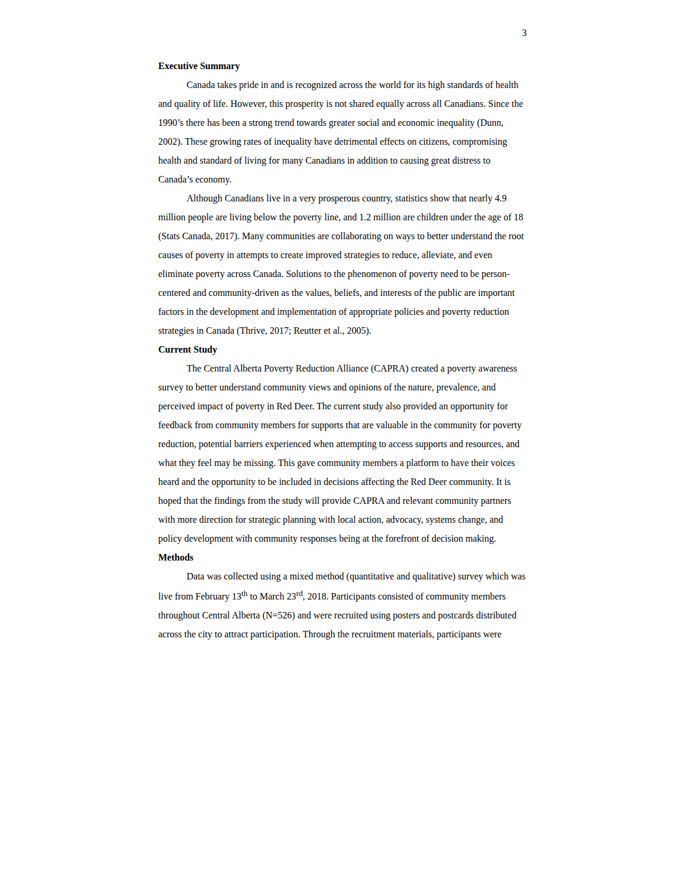3
Executive Summary
Canada takes pride in and is recognized across the world for its high standards of health and quality of life. However, this prosperity is not shared equally across all Canadians. Since the 1990’s there has been a strong trend towards greater social and economic inequality (Dunn, 2002). These growing rates of inequality have detrimental effects on citizens, compromising health and standard of living for many Canadians in addition to causing great distress to Canada’s economy.
Although Canadians live in a very prosperous country, statistics show that nearly 4.9 million people are living below the poverty line, and 1.2 million are children under the age of 18 (Stats Canada, 2017). Many communities are collaborating on ways to better understand the root causes of poverty in attempts to create improved strategies to reduce, alleviate, and even eliminate poverty across Canada. Solutions to the phenomenon of poverty need to be person-centered and community-driven as the values, beliefs, and interests of the public are important factors in the development and implementation of appropriate policies and poverty reduction strategies in Canada (Thrive, 2017; Reutter et al., 2005).
Current Study
The Central Alberta Poverty Reduction Alliance (CAPRA) created a poverty awareness survey to better understand community views and opinions of the nature, prevalence, and perceived impact of poverty in Red Deer. The current study also provided an opportunity for feedback from community members for supports that are valuable in the community for poverty reduction, potential barriers experienced when attempting to access supports and resources, and what they feel may be missing. This gave community members a platform to have their voices heard and the opportunity to be included in decisions affecting the Red Deer community. It is hoped that the findings from the study will provide CAPRA and relevant community partners with more direction for strategic planning with local action, advocacy, systems change, and policy development with community responses being at the forefront of decision making.
Methods
Data was collected using a mixed method (quantitative and qualitative) survey which was live from February 13th to March 23rd, 2018. Participants consisted of community members throughout Central Alberta (N=526) and were recruited using posters and postcards distributed across the city to attract participation. Through the recruitment materials, participants were